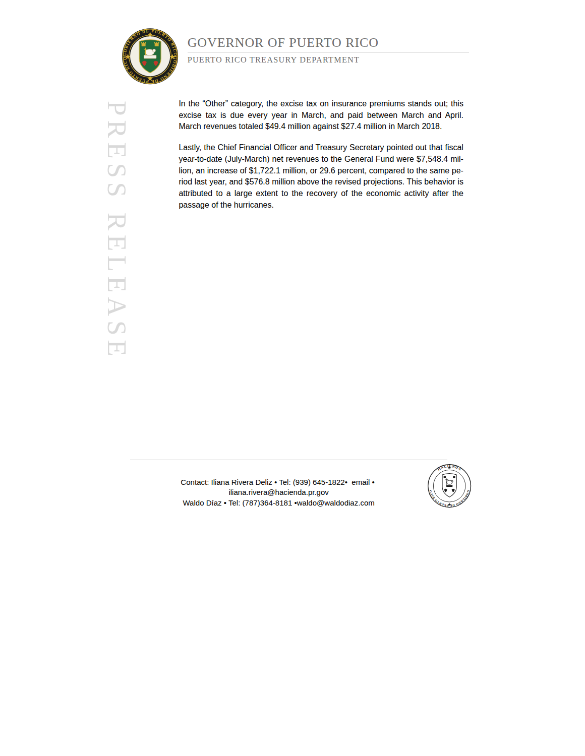Seal of Puerto Rico GOBIERNO DE PUERTO RICO GOBIERNO DE PUERTO RICO
GOVERNOR OF PUERTO RICO
PUERTO RICO TREASURY DEPARTMENT
PRESS RELEASE
In the “Other” category, the excise tax on insurance premiums stands out; this excise tax is due every year in March, and paid between March and April. March revenues totaled $49.4 million against $27.4 million in March 2018.
Lastly, the Chief Financial Officer and Treasury Secretary pointed out that fiscal year-to-date (July-March) net revenues to the General Fund were $7,548.4 million, an increase of $1,722.1 million, or 29.6 percent, compared to the same period last year, and $576.8 million above the revised projections. This behavior is attributed to a large extent to the recovery of the economic activity after the passage of the hurricanes.
Contact: Iliana Rivera Deliz • Tel: (939) 645-1822• email • iliana.rivera@hacienda.pr.gov
Waldo Díaz • Tel: (787)364-8181 •waldo@waldodiaz.com
Hacienda - Gobierno de Puerto Rico HACIENDA GOBIERNO DE PUERTO RICO